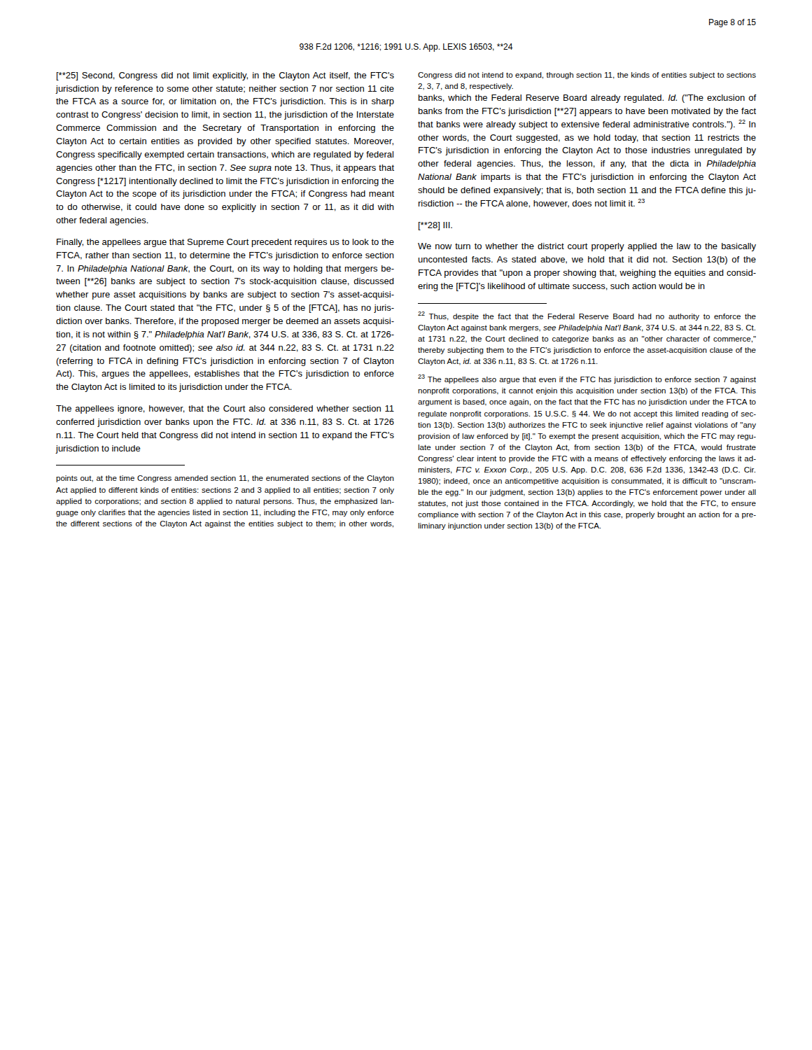Page 8 of 15
938 F.2d 1206, *1216; 1991 U.S. App. LEXIS 16503, **24
[**25] Second, Congress did not limit explicitly, in the Clayton Act itself, the FTC's jurisdiction by reference to some other statute; neither section 7 nor section 11 cite the FTCA as a source for, or limitation on, the FTC's jurisdiction. This is in sharp contrast to Congress' decision to limit, in section 11, the jurisdiction of the Interstate Commerce Commission and the Secretary of Transportation in enforcing the Clayton Act to certain entities as provided by other specified statutes. Moreover, Congress specifically exempted certain transactions, which are regulated by federal agencies other than the FTC, in section 7. See supra note 13. Thus, it appears that Congress [*1217] intentionally declined to limit the FTC's jurisdiction in enforcing the Clayton Act to the scope of its jurisdiction under the FTCA; if Congress had meant to do otherwise, it could have done so explicitly in section 7 or 11, as it did with other federal agencies.
Finally, the appellees argue that Supreme Court precedent requires us to look to the FTCA, rather than section 11, to determine the FTC's jurisdiction to enforce section 7. In Philadelphia National Bank, the Court, on its way to holding that mergers between [**26] banks are subject to section 7's stock-acquisition clause, discussed whether pure asset acquisitions by banks are subject to section 7's asset-acquisition clause. The Court stated that "the FTC, under § 5 of the [FTCA], has no jurisdiction over banks. Therefore, if the proposed merger be deemed an assets acquisition, it is not within § 7." Philadelphia Nat'l Bank, 374 U.S. at 336, 83 S. Ct. at 1726-27 (citation and footnote omitted); see also id. at 344 n.22, 83 S. Ct. at 1731 n.22 (referring to FTCA in defining FTC's jurisdiction in enforcing section 7 of Clayton Act). This, argues the appellees, establishes that the FTC's jurisdiction to enforce the Clayton Act is limited to its jurisdiction under the FTCA.
The appellees ignore, however, that the Court also considered whether section 11 conferred jurisdiction over banks upon the FTC. Id. at 336 n.11, 83 S. Ct. at 1726 n.11. The Court held that Congress did not intend in section 11 to expand the FTC's jurisdiction to include
points out, at the time Congress amended section 11, the enumerated sections of the Clayton Act applied to different kinds of entities: sections 2 and 3 applied to all entities; section 7 only applied to corporations; and section 8 applied to natural persons. Thus, the emphasized language only clarifies that the agencies listed in section 11, including the FTC, may only enforce the different sections of the Clayton Act against the entities subject to them; in other words, Congress did not intend to expand, through section 11, the kinds of entities subject to sections 2, 3, 7, and 8, respectively.
banks, which the Federal Reserve Board already regulated. Id. ("The exclusion of banks from the FTC's jurisdiction [**27] appears to have been motivated by the fact that banks were already subject to extensive federal administrative controls."). 22 In other words, the Court suggested, as we hold today, that section 11 restricts the FTC's jurisdiction in enforcing the Clayton Act to those industries unregulated by other federal agencies. Thus, the lesson, if any, that the dicta in Philadelphia National Bank imparts is that the FTC's jurisdiction in enforcing the Clayton Act should be defined expansively; that is, both section 11 and the FTCA define this jurisdiction -- the FTCA alone, however, does not limit it. 23
[**28] III.
We now turn to whether the district court properly applied the law to the basically uncontested facts. As stated above, we hold that it did not. Section 13(b) of the FTCA provides that "upon a proper showing that, weighing the equities and considering the [FTC]'s likelihood of ultimate success, such action would be in
22 Thus, despite the fact that the Federal Reserve Board had no authority to enforce the Clayton Act against bank mergers, see Philadelphia Nat'l Bank, 374 U.S. at 344 n.22, 83 S. Ct. at 1731 n.22, the Court declined to categorize banks as an "other character of commerce," thereby subjecting them to the FTC's jurisdiction to enforce the asset-acquisition clause of the Clayton Act, id. at 336 n.11, 83 S. Ct. at 1726 n.11.
23 The appellees also argue that even if the FTC has jurisdiction to enforce section 7 against nonprofit corporations, it cannot enjoin this acquisition under section 13(b) of the FTCA. This argument is based, once again, on the fact that the FTC has no jurisdiction under the FTCA to regulate nonprofit corporations. 15 U.S.C. § 44. We do not accept this limited reading of section 13(b). Section 13(b) authorizes the FTC to seek injunctive relief against violations of "any provision of law enforced by [it]." To exempt the present acquisition, which the FTC may regulate under section 7 of the Clayton Act, from section 13(b) of the FTCA, would frustrate Congress' clear intent to provide the FTC with a means of effectively enforcing the laws it administers, FTC v. Exxon Corp., 205 U.S. App. D.C. 208, 636 F.2d 1336, 1342-43 (D.C. Cir. 1980); indeed, once an anticompetitive acquisition is consummated, it is difficult to "unscramble the egg." In our judgment, section 13(b) applies to the FTC's enforcement power under all statutes, not just those contained in the FTCA. Accordingly, we hold that the FTC, to ensure compliance with section 7 of the Clayton Act in this case, properly brought an action for a preliminary injunction under section 13(b) of the FTCA.